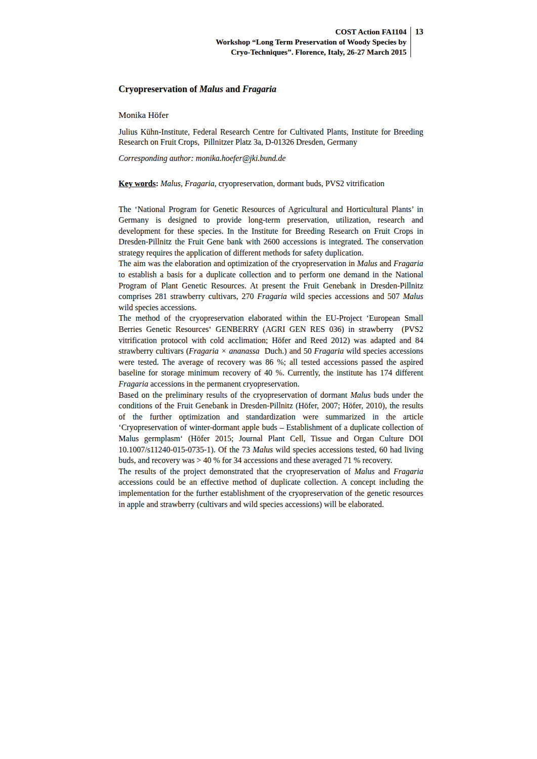COST Action FA1104
Workshop “Long Term Preservation of Woody Species by
Cryo-Techniques”. Florence, Italy, 26-27 March 2015
13
Cryopreservation of Malus and Fragaria
Monika Höfer
Julius Kühn-Institute, Federal Research Centre for Cultivated Plants, Institute for Breeding Research on Fruit Crops, Pillnitzer Platz 3a, D-01326 Dresden, Germany
Corresponding author: monika.hoefer@jki.bund.de
Key words: Malus, Fragaria, cryopreservation, dormant buds, PVS2 vitrification
The ‘National Program for Genetic Resources of Agricultural and Horticultural Plants’ in Germany is designed to provide long-term preservation, utilization, research and development for these species. In the Institute for Breeding Research on Fruit Crops in Dresden-Pillnitz the Fruit Gene bank with 2600 accessions is integrated. The conservation strategy requires the application of different methods for safety duplication.
The aim was the elaboration and optimization of the cryopreservation in Malus and Fragaria to establish a basis for a duplicate collection and to perform one demand in the National Program of Plant Genetic Resources. At present the Fruit Genebank in Dresden-Pillnitz comprises 281 strawberry cultivars, 270 Fragaria wild species accessions and 507 Malus wild species accessions.
The method of the cryopreservation elaborated within the EU-Project ‘European Small Berries Genetic Resources‘ GENBERRY (AGRI GEN RES 036) in strawberry (PVS2 vitrification protocol with cold acclimation; Höfer and Reed 2012) was adapted and 84 strawberry cultivars (Fragaria × ananassa Duch.) and 50 Fragaria wild species accessions were tested. The average of recovery was 86 %; all tested accessions passed the aspired baseline for storage minimum recovery of 40 %. Currently, the institute has 174 different Fragaria accessions in the permanent cryopreservation.
Based on the preliminary results of the cryopreservation of dormant Malus buds under the conditions of the Fruit Genebank in Dresden-Pillnitz (Höfer, 2007; Höfer, 2010), the results of the further optimization and standardization were summarized in the article ‘Cryopreservation of winter-dormant apple buds – Establishment of a duplicate collection of Malus germplasm‘ (Höfer 2015; Journal Plant Cell, Tissue and Organ Culture DOI 10.1007/s11240-015-0735-1). Of the 73 Malus wild species accessions tested, 60 had living buds, and recovery was > 40 % for 34 accessions and these averaged 71 % recovery.
The results of the project demonstrated that the cryopreservation of Malus and Fragaria accessions could be an effective method of duplicate collection. A concept including the implementation for the further establishment of the cryopreservation of the genetic resources in apple and strawberry (cultivars and wild species accessions) will be elaborated.